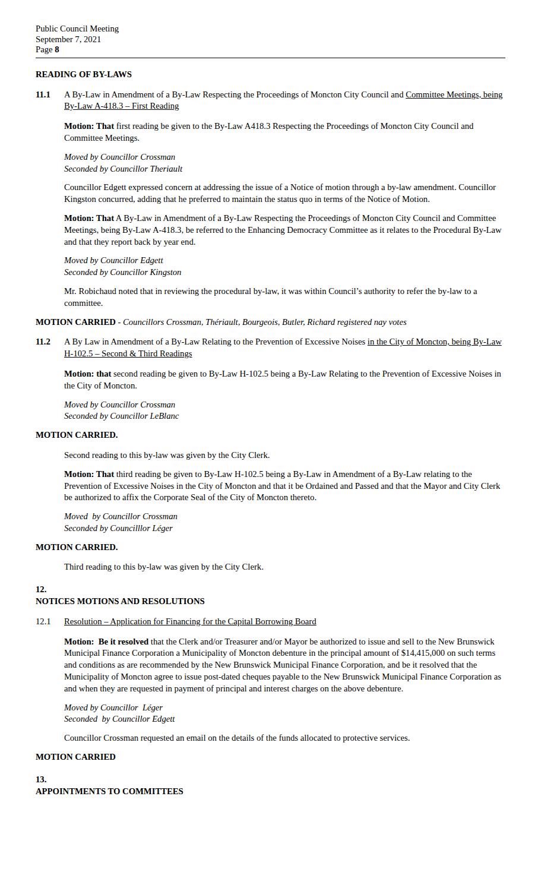Public Council Meeting
September 7, 2021
Page 8
Reading of By-Laws
11.1
A By-Law in Amendment of a By-Law Respecting the Proceedings of Moncton City Council and Committee Meetings, being By-Law A-418.3 – First Reading
Motion: That first reading be given to the By-Law A418.3 Respecting the Proceedings of Moncton City Council and Committee Meetings.
Moved by Councillor Crossman
Seconded by Councillor Theriault
Councillor Edgett expressed concern at addressing the issue of a Notice of motion through a by-law amendment. Councillor Kingston concurred, adding that he preferred to maintain the status quo in terms of the Notice of Motion.
Motion: That A By-Law in Amendment of a By-Law Respecting the Proceedings of Moncton City Council and Committee Meetings, being By-Law A-418.3, be referred to the Enhancing Democracy Committee as it relates to the Procedural By-Law and that they report back by year end.
Moved by Councillor Edgett
Seconded by Councillor Kingston
Mr. Robichaud noted that in reviewing the procedural by-law, it was within Council’s authority to refer the by-law to a committee.
MOTION CARRIED - Councillors Crossman, Thériault, Bourgeois, Butler, Richard registered nay votes
11.2
A By Law in Amendment of a By-Law Relating to the Prevention of Excessive Noises in the City of Moncton, being By-Law H-102.5 – Second & Third Readings
Motion: that second reading be given to By-Law H-102.5 being a By-Law Relating to the Prevention of Excessive Noises in the City of Moncton.
Moved by Councillor Crossman
Seconded by Councillor LeBlanc
MOTION CARRIED.
Second reading to this by-law was given by the City Clerk.
Motion: That third reading be given to By-Law H-102.5 being a By-Law in Amendment of a By-Law relating to the Prevention of Excessive Noises in the City of Moncton and that it be Ordained and Passed and that the Mayor and City Clerk be authorized to affix the Corporate Seal of the City of Moncton thereto.
Moved by Councillor Crossman
Seconded by Councilllor Léger
MOTION CARRIED.
Third reading to this by-law was given by the City Clerk.
12. NOTICES MOTIONS AND RESOLUTIONS
12.1
Resolution – Application for Financing for the Capital Borrowing Board
Motion: Be it resolved that the Clerk and/or Treasurer and/or Mayor be authorized to issue and sell to the New Brunswick Municipal Finance Corporation a Municipality of Moncton debenture in the principal amount of $14,415,000 on such terms and conditions as are recommended by the New Brunswick Municipal Finance Corporation, and be it resolved that the Municipality of Moncton agree to issue post-dated cheques payable to the New Brunswick Municipal Finance Corporation as and when they are requested in payment of principal and interest charges on the above debenture.
Moved by Councillor Léger
Seconded by Councillor Edgett
Councillor Crossman requested an email on the details of the funds allocated to protective services.
MOTION CARRIED
13. APPOINTMENTS TO COMMITTEES